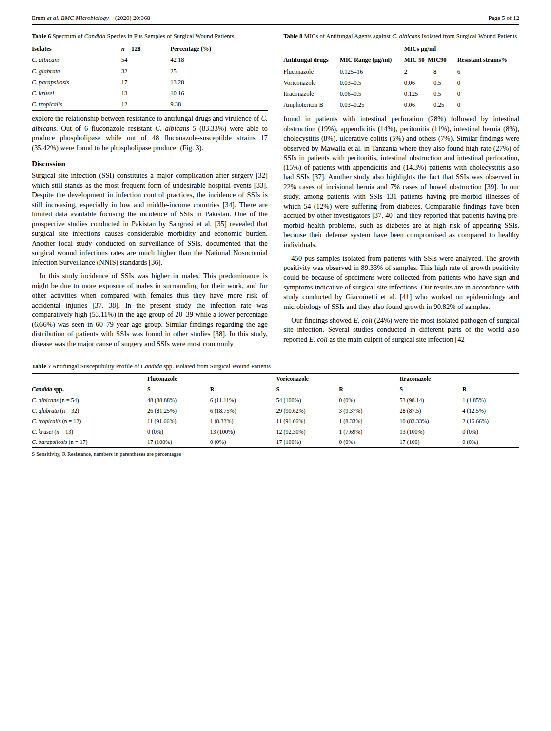Erum et al. BMC Microbiology (2020) 20:368
Page 5 of 12
Table 6 Spectrum of Candida Species in Pus Samples of Surgical Wound Patients
| Isolates | n = 128 | Percentage (%) |
| --- | --- | --- |
| C. albicans | 54 | 42.18 |
| C. glabrata | 32 | 25 |
| C. parapsilosis | 17 | 13.28 |
| C. krusei | 13 | 10.16 |
| C. tropicalis | 12 | 9.38 |
explore the relationship between resistance to antifungal drugs and virulence of C. albicans. Out of 6 fluconazole resistant C. albicans 5 (83.33%) were able to produce phospholipase while out of 48 fluconazole-susceptible strains 17 (35.42%) were found to be phospholipase producer (Fig. 3).
Discussion
Surgical site infection (SSI) constitutes a major complication after surgery [32] which still stands as the most frequent form of undesirable hospital events [33]. Despite the development in infection control practices, the incidence of SSIs is still increasing, especially in low and middle-income countries [34]. There are limited data available focusing the incidence of SSIs in Pakistan. One of the prospective studies conducted in Pakistan by Sangrasi et al. [35] revealed that surgical site infections causes considerable morbidity and economic burden. Another local study conducted on surveillance of SSIs, documented that the surgical wound infections rates are much higher than the National Nosocomial Infection Surveillance (NNIS) standards [36].
In this study incidence of SSIs was higher in males. This predominance is might be due to more exposure of males in surrounding for their work, and for other activities when compared with females thus they have more risk of accidental injuries [37, 38]. In the present study the infection rate was comparatively high (53.11%) in the age group of 20–39 while a lower percentage (6.66%) was seen in 60–79 year age group. Similar findings regarding the age distribution of patients with SSIs was found in other studies [38]. In this study, disease was the major cause of surgery and SSIs were most commonly
Table 8 MICs of Antifungal Agents against C. albicans Isolated from Surgical Wound Patients
| Antifungal drugs | MIC Range (µg/ml) | MICs µg/ml | Resistant strains% |
| --- | --- | --- | --- |
| MIC 50 MIC90 |
| Fluconazole | 0.125–16 | 2 | 8 | 6 |
| Voriconazole | 0.03–0.5 | 0.06 | 0.5 | 0 |
| Itraconazole | 0.06–0.5 | 0.125 | 0.5 | 0 |
| Amphotericin B | 0.03–0.25 | 0.06 | 0.25 | 0 |
found in patients with intestinal perforation (28%) followed by intestinal obstruction (19%), appendicitis (14%), peritonitis (11%), intestinal hernia (8%), cholecystitis (8%), ulcerative colitis (5%) and others (7%). Similar findings were observed by Mawalla et al. in Tanzania where they also found high rate (27%) of SSIs in patients with peritonitis, intestinal obstruction and intestinal perforation, (15%) of patients with appendicitis and (14.3%) patients with cholecystitis also had SSIs [37]. Another study also highlights the fact that SSIs was observed in 22% cases of incisional hernia and 7% cases of bowel obstruction [39]. In our study, among patients with SSIs 131 patients having pre-morbid illnesses of which 54 (12%) were suffering from diabetes. Comparable findings have been accrued by other investigators [37, 40] and they reported that patients having pre-morbid health problems, such as diabetes are at high risk of appearing SSIs, because their defense system have been compromised as compared to healthy individuals.
450 pus samples isolated from patients with SSIs were analyzed. The growth positivity was observed in 89.33% of samples. This high rate of growth positivity could be because of specimens were collected from patients who have sign and symptoms indicative of surgical site infections. Our results are in accordance with study conducted by Giacometti et al. [41] who worked on epidemiology and microbiology of SSIs and they also found growth in 90.82% of samples.
Our findings showed E. coli (24%) were the most isolated pathogen of surgical site infection. Several studies conducted in different parts of the world also reported E. coli as the main culprit of surgical site infection [42–
Table 7 Antifungal Susceptibility Profile of Candida spp. Isolated from Surgical Wound Patients
| Candida spp. | Fluconazole | | Voriconazole | | Itraconazole |
| --- | --- | --- | --- | --- | --- |
| S | R | | S | R | | S | R |
| C. albicans (n = 54) | 48 (88.88%) | 6 (11.11%) | | 54 (100%) | 0 (0%) | | 53 (98.14) | 1 (1.85%) |
| C. glabrata (n = 32) | 26 (81.25%) | 6 (18.75%) | | 29 (90.62%) | 3 (9.37%) | | 28 (87.5) | 4 (12.5%) |
| C. tropicalis (n = 12) | 11 (91.66%) | 1 (8.33%) | | 11 (91.66%) | 1 (8.33%) | | 10 (83.33%) | 2 (16.66%) |
| C. krusei ( n = 13) | 0 (0%) | 13 (100%) | | 12 (92.30%) | 1 (7.69%) | | 13 (100%) | 0 (0%) |
| C. parapsilosis (n = 17) | 17 (100%) | 0 (0%) | | 17 (100%) | 0 (0%) | | 17 (100) | 0 (0%) |
S Sensitivity, R Resistance, numbers in parentheses are percentages